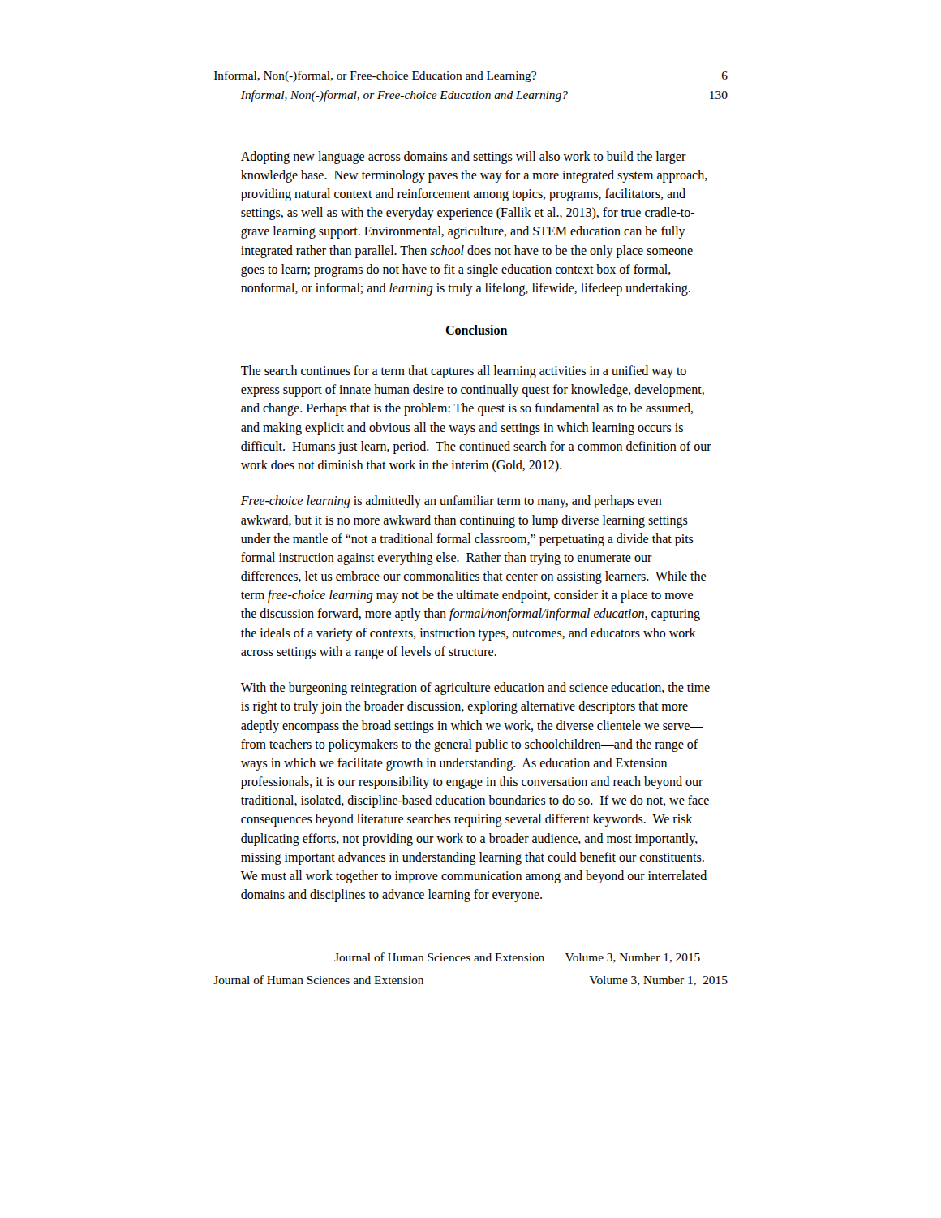Informal, Non(-)formal, or Free-choice Education and Learning?
6
Informal, Non(-)formal, or Free-choice Education and Learning?
130
Adopting new language across domains and settings will also work to build the larger knowledge base. New terminology paves the way for a more integrated system approach, providing natural context and reinforcement among topics, programs, facilitators, and settings, as well as with the everyday experience (Fallik et al., 2013), for true cradle-to-grave learning support. Environmental, agriculture, and STEM education can be fully integrated rather than parallel. Then school does not have to be the only place someone goes to learn; programs do not have to fit a single education context box of formal, nonformal, or informal; and learning is truly a lifelong, lifewide, lifedeep undertaking.
Conclusion
The search continues for a term that captures all learning activities in a unified way to express support of innate human desire to continually quest for knowledge, development, and change. Perhaps that is the problem: The quest is so fundamental as to be assumed, and making explicit and obvious all the ways and settings in which learning occurs is difficult. Humans just learn, period. The continued search for a common definition of our work does not diminish that work in the interim (Gold, 2012).
Free-choice learning is admittedly an unfamiliar term to many, and perhaps even awkward, but it is no more awkward than continuing to lump diverse learning settings under the mantle of “not a traditional formal classroom,” perpetuating a divide that pits formal instruction against everything else. Rather than trying to enumerate our differences, let us embrace our commonalities that center on assisting learners. While the term free-choice learning may not be the ultimate endpoint, consider it a place to move the discussion forward, more aptly than formal/nonformal/informal education, capturing the ideals of a variety of contexts, instruction types, outcomes, and educators who work across settings with a range of levels of structure.
With the burgeoning reintegration of agriculture education and science education, the time is right to truly join the broader discussion, exploring alternative descriptors that more adeptly encompass the broad settings in which we work, the diverse clientele we serve—from teachers to policymakers to the general public to schoolchildren—and the range of ways in which we facilitate growth in understanding. As education and Extension professionals, it is our responsibility to engage in this conversation and reach beyond our traditional, isolated, discipline-based education boundaries to do so. If we do not, we face consequences beyond literature searches requiring several different keywords. We risk duplicating efforts, not providing our work to a broader audience, and most importantly, missing important advances in understanding learning that could benefit our constituents. We must all work together to improve communication among and beyond our interrelated domains and disciplines to advance learning for everyone.
Journal of Human Sciences and Extension
Volume 3, Number 1, 2015
Journal of Human Sciences and Extension
Volume 3, Number 1, 2015